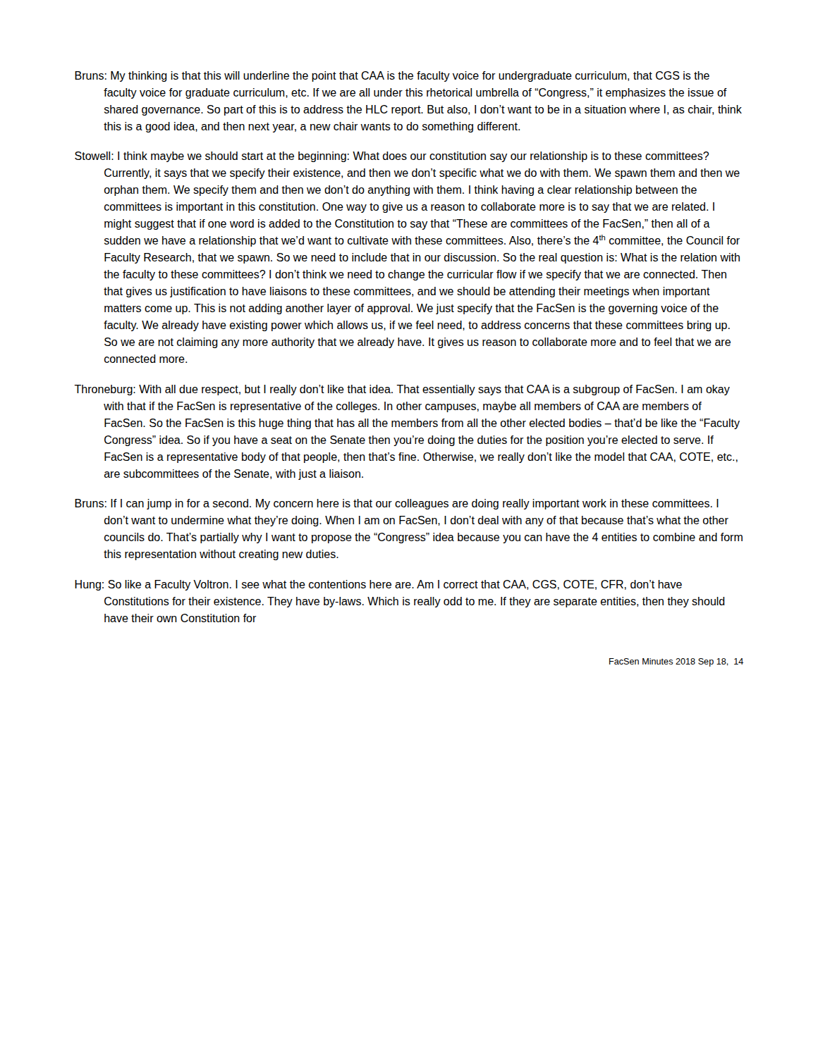Bruns: My thinking is that this will underline the point that CAA is the faculty voice for undergraduate curriculum, that CGS is the faculty voice for graduate curriculum, etc. If we are all under this rhetorical umbrella of “Congress,” it emphasizes the issue of shared governance. So part of this is to address the HLC report. But also, I don’t want to be in a situation where I, as chair, think this is a good idea, and then next year, a new chair wants to do something different.
Stowell: I think maybe we should start at the beginning: What does our constitution say our relationship is to these committees? Currently, it says that we specify their existence, and then we don’t specific what we do with them. We spawn them and then we orphan them. We specify them and then we don’t do anything with them. I think having a clear relationship between the committees is important in this constitution. One way to give us a reason to collaborate more is to say that we are related. I might suggest that if one word is added to the Constitution to say that “These are committees of the FacSen,” then all of a sudden we have a relationship that we’d want to cultivate with these committees. Also, there’s the 4th committee, the Council for Faculty Research, that we spawn. So we need to include that in our discussion. So the real question is: What is the relation with the faculty to these committees? I don’t think we need to change the curricular flow if we specify that we are connected. Then that gives us justification to have liaisons to these committees, and we should be attending their meetings when important matters come up. This is not adding another layer of approval. We just specify that the FacSen is the governing voice of the faculty. We already have existing power which allows us, if we feel need, to address concerns that these committees bring up. So we are not claiming any more authority that we already have. It gives us reason to collaborate more and to feel that we are connected more.
Throneburg: With all due respect, but I really don’t like that idea. That essentially says that CAA is a subgroup of FacSen. I am okay with that if the FacSen is representative of the colleges. In other campuses, maybe all members of CAA are members of FacSen. So the FacSen is this huge thing that has all the members from all the other elected bodies – that’d be like the “Faculty Congress” idea. So if you have a seat on the Senate then you’re doing the duties for the position you’re elected to serve. If FacSen is a representative body of that people, then that’s fine. Otherwise, we really don’t like the model that CAA, COTE, etc., are subcommittees of the Senate, with just a liaison.
Bruns: If I can jump in for a second. My concern here is that our colleagues are doing really important work in these committees. I don’t want to undermine what they’re doing. When I am on FacSen, I don’t deal with any of that because that’s what the other councils do. That’s partially why I want to propose the “Congress” idea because you can have the 4 entities to combine and form this representation without creating new duties.
Hung: So like a Faculty Voltron. I see what the contentions here are. Am I correct that CAA, CGS, COTE, CFR, don’t have Constitutions for their existence. They have by-laws. Which is really odd to me. If they are separate entities, then they should have their own Constitution for
FacSen Minutes 2018 Sep 18, 14